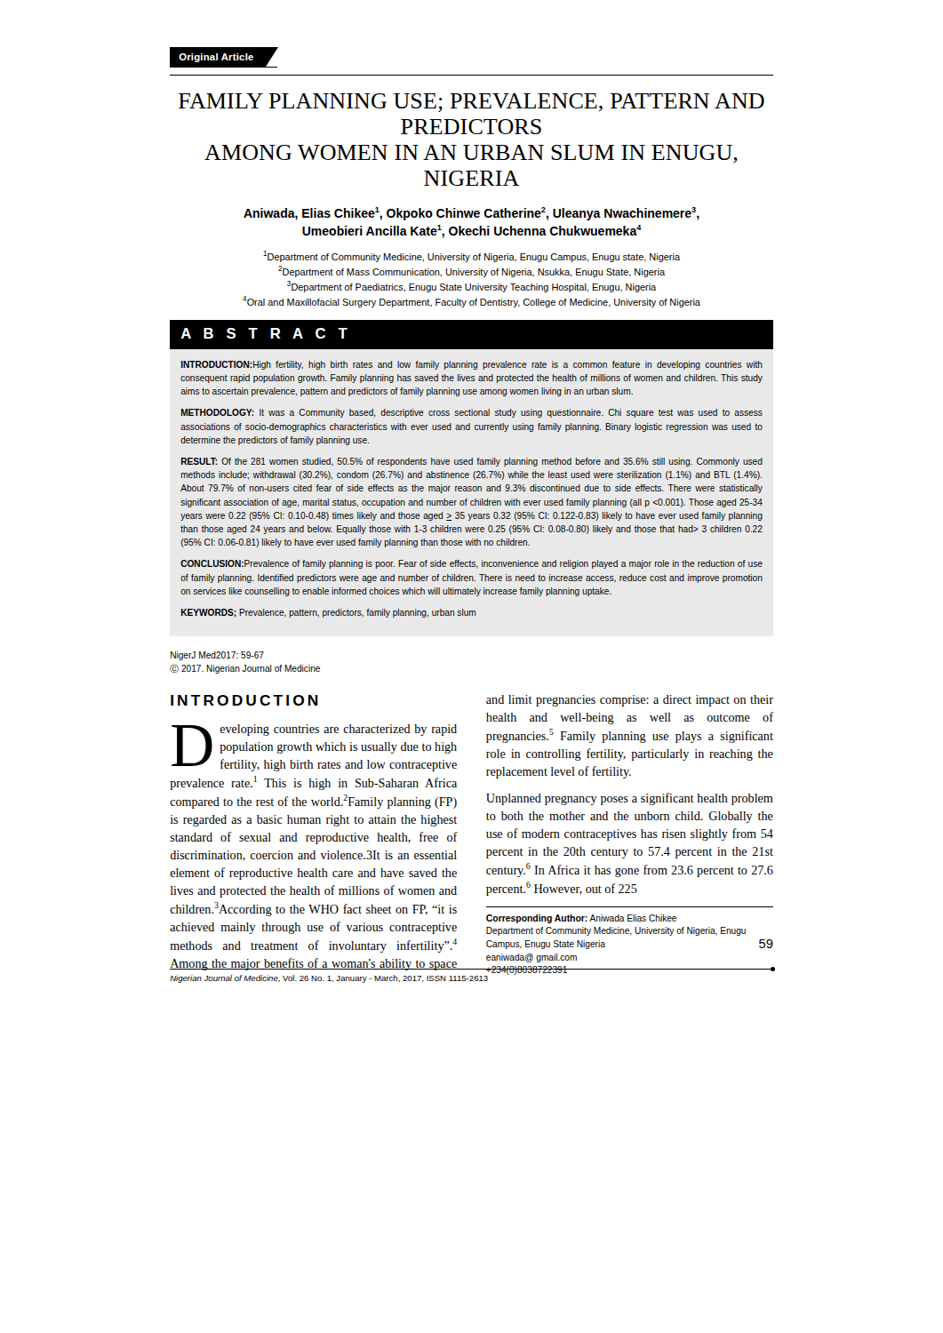Original Article
FAMILY PLANNING USE; PREVALENCE, PATTERN AND PREDICTORS
AMONG WOMEN IN AN URBAN SLUM IN ENUGU, NIGERIA
Aniwada, Elias Chikee1, Okpoko Chinwe Catherine2, Uleanya Nwachinemere3,
Umeobieri Ancilla Kate1, Okechi Uchenna Chukwuemeka4
1Department of Community Medicine, University of Nigeria, Enugu Campus, Enugu state, Nigeria
2Department of Mass Communication, University of Nigeria, Nsukka, Enugu State, Nigeria
3Department of Paediatrics, Enugu State University Teaching Hospital, Enugu, Nigeria
4Oral and Maxillofacial Surgery Department, Faculty of Dentistry, College of Medicine, University of Nigeria
A B S T R A C T
INTRODUCTION: High fertility, high birth rates and low family planning prevalence rate is a common feature in developing countries with consequent rapid population growth. Family planning has saved the lives and protected the health of millions of women and children. This study aims to ascertain prevalence, pattern and predictors of family planning use among women living in an urban slum.
METHODOLOGY: It was a Community based, descriptive cross sectional study using questionnaire. Chi square test was used to assess associations of socio-demographics characteristics with ever used and currently using family planning. Binary logistic regression was used to determine the predictors of family planning use.
RESULT: Of the 281 women studied, 50.5% of respondents have used family planning method before and 35.6% still using. Commonly used methods include; withdrawal (30.2%), condom (26.7%) and abstinence (26.7%) while the least used were sterilization (1.1%) and BTL (1.4%). About 79.7% of non-users cited fear of side effects as the major reason and 9.3% discontinued due to side effects. There were statistically significant association of age, marital status, occupation and number of children with ever used family planning (all p <0.001). Those aged 25-34 years were 0.22 (95% CI: 0.10-0.48) times likely and those aged > 35 years 0.32 (95% CI: 0.122-0.83) likely to have ever used family planning than those aged 24 years and below. Equally those with 1-3 children were 0.25 (95% CI: 0.08-0.80) likely and those that had> 3 children 0.22 (95% CI: 0.06-0.81) likely to have ever used family planning than those with no children.
CONCLUSION: Prevalence of family planning is poor. Fear of side effects, inconvenience and religion played a major role in the reduction of use of family planning. Identified predictors were age and number of children. There is need to increase access, reduce cost and improve promotion on services like counselling to enable informed choices which will ultimately increase family planning uptake.
KEYWORDS; Prevalence, pattern, predictors, family planning, urban slum
NigerJ Med2017: 59-67
Ⓒ 2017. Nigerian Journal of Medicine
INTRODUCTION
Developing countries are characterized by rapid population growth which is usually due to high fertility, high birth rates and low contraceptive prevalence rate.1 This is high in Sub-Saharan Africa compared to the rest of the world.2Family planning (FP) is regarded as a basic human right to attain the highest standard of sexual and reproductive health, free of discrimination, coercion and violence.3It is an essential element of reproductive health care and have saved the lives and protected the health of millions of women and children.3According to the WHO fact sheet on FP, “it is achieved mainly through use of various contraceptive methods and treatment of involuntary infertility”.4 Among the major benefits of a woman's ability to space and limit pregnancies comprise: a direct impact on their health and well-being as well as outcome of pregnancies.5 Family planning use plays a significant role in controlling fertility, particularly in reaching the replacement level of fertility.
Unplanned pregnancy poses a significant health problem to both the mother and the unborn child. Globally the use of modern contraceptives has risen slightly from 54 percent in the 20th century to 57.4 percent in the 21st century.6 In Africa it has gone from 23.6 percent to 27.6 percent.6 However, out of 225
Corresponding Author: Aniwada Elias Chikee
Department of Community Medicine, University of Nigeria, Enugu
Campus, Enugu State Nigeria
eaniwada@ gmail.com
+234(0)8038722391
59
Nigerian Journal of Medicine, Vol. 26 No. 1, January - March, 2017, ISSN 1115-2613